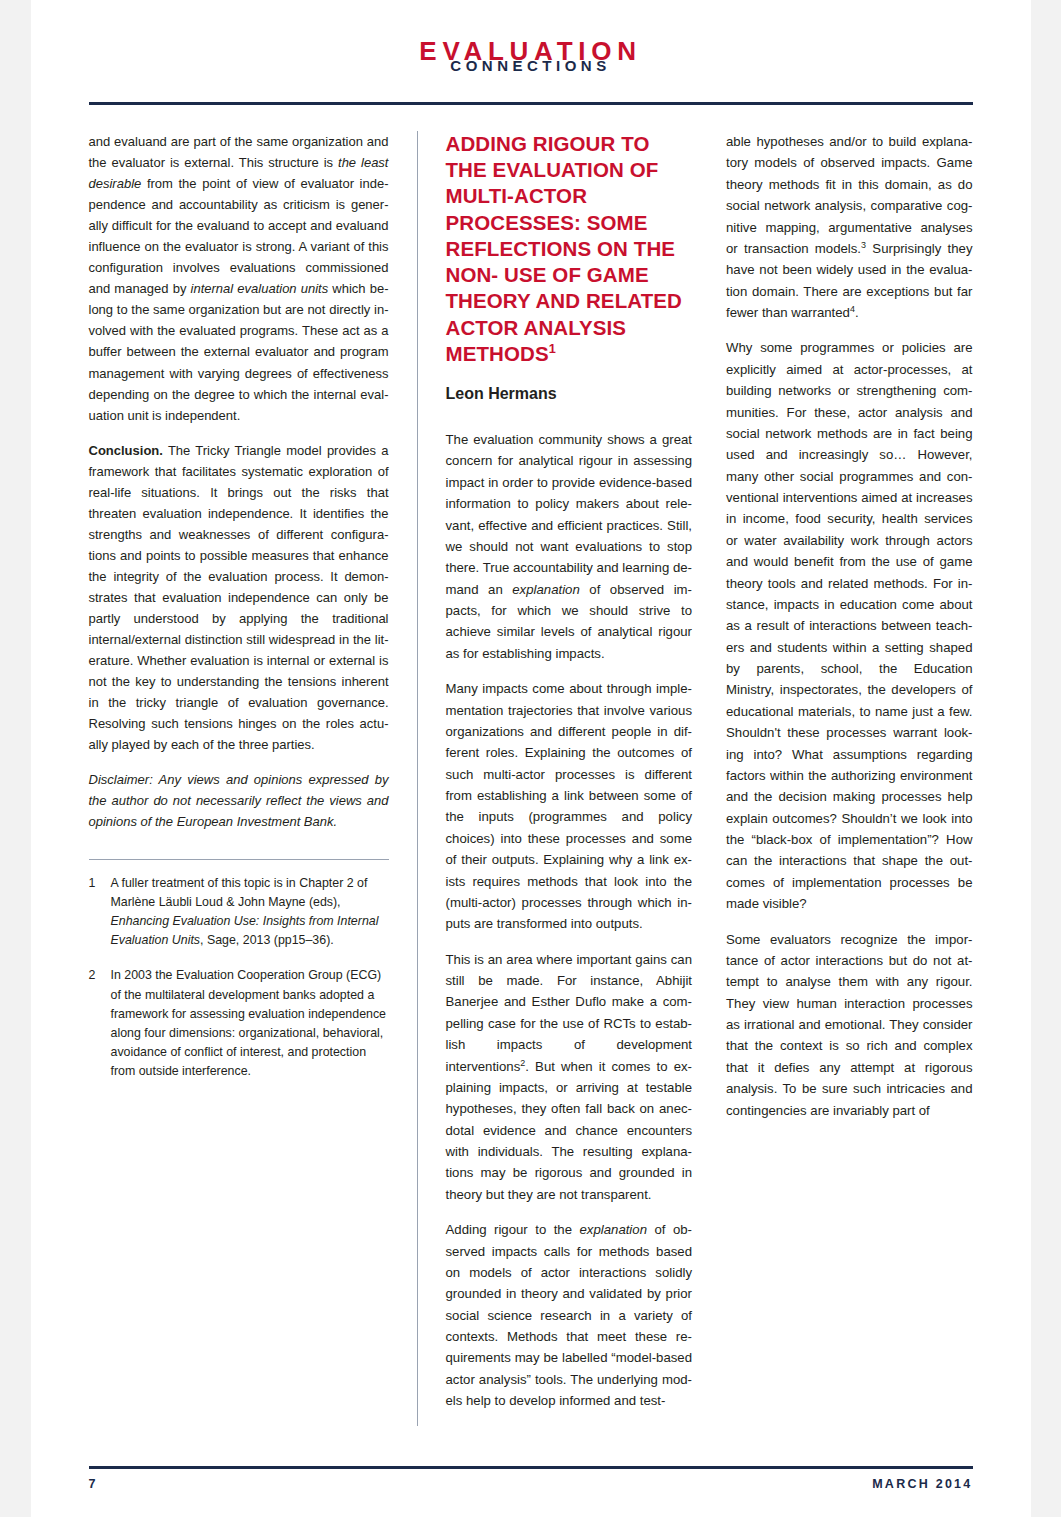Evaluation
Connections
and evaluand are part of the same organization and the evaluator is external. This structure is the least desirable from the point of view of evaluator independence and accountability as criticism is generally difficult for the evaluand to accept and evaluand influence on the evaluator is strong. A variant of this configuration involves evaluations commissioned and managed by internal evaluation units which belong to the same organization but are not directly involved with the evaluated programs. These act as a buffer between the external evaluator and program management with varying degrees of effectiveness depending on the degree to which the internal evaluation unit is independent.
Conclusion. The Tricky Triangle model provides a framework that facilitates systematic exploration of real-life situations. It brings out the risks that threaten evaluation independence. It identifies the strengths and weaknesses of different configurations and points to possible measures that enhance the integrity of the evaluation process. It demonstrates that evaluation independence can only be partly understood by applying the traditional internal/external distinction still widespread in the literature. Whether evaluation is internal or external is not the key to understanding the tensions inherent in the tricky triangle of evaluation governance. Resolving such tensions hinges on the roles actually played by each of the three parties.
Disclaimer: Any views and opinions expressed by the author do not necessarily reflect the views and opinions of the European Investment Bank.
A fuller treatment of this topic is in Chapter 2 of Marlène Läubli Loud & John Mayne (eds), Enhancing Evaluation Use: Insights from Internal Evaluation Units, Sage, 2013 (pp15–36).
In 2003 the Evaluation Cooperation Group (ECG) of the multilateral development banks adopted a framework for assessing evaluation independence along four dimensions: organizational, behavioral, avoidance of conflict of interest, and protection from outside interference.
Adding rigour to the evaluation of multi-actor processes: some reflections on the non- use of game theory and related actor analysis methods1
Leon Hermans
The evaluation community shows a great concern for analytical rigour in assessing impact in order to provide evidence-based information to policy makers about relevant, effective and efficient practices. Still, we should not want evaluations to stop there. True accountability and learning demand an explanation of observed impacts, for which we should strive to achieve similar levels of analytical rigour as for establishing impacts.
Many impacts come about through implementation trajectories that involve various organizations and different people in different roles. Explaining the outcomes of such multi-actor processes is different from establishing a link between some of the inputs (programmes and policy choices) into these processes and some of their outputs. Explaining why a link exists requires methods that look into the (multi-actor) processes through which inputs are transformed into outputs.
This is an area where important gains can still be made. For instance, Abhijit Banerjee and Esther Duflo make a compelling case for the use of RCTs to establish impacts of development interventions2. But when it comes to explaining impacts, or arriving at testable hypotheses, they often fall back on anecdotal evidence and chance encounters with individuals. The resulting explanations may be rigorous and grounded in theory but they are not transparent.
Adding rigour to the explanation of observed impacts calls for methods based on models of actor interactions solidly grounded in theory and validated by prior social science research in a variety of contexts. Methods that meet these requirements may be labelled “model-based actor analysis” tools. The underlying models help to develop informed and test-
able hypotheses and/or to build explanatory models of observed impacts. Game theory methods fit in this domain, as do social network analysis, comparative cognitive mapping, argumentative analyses or transaction models.3 Surprisingly they have not been widely used in the evaluation domain. There are exceptions but far fewer than warranted4.
Why some programmes or policies are explicitly aimed at actor-processes, at building networks or strengthening communities. For these, actor analysis and social network methods are in fact being used and increasingly so… However, many other social programmes and conventional interventions aimed at increases in income, food security, health services or water availability work through actors and would benefit from the use of game theory tools and related methods. For instance, impacts in education come about as a result of interactions between teachers and students within a setting shaped by parents, school, the Education Ministry, inspectorates, the developers of educational materials, to name just a few. Shouldn't these processes warrant looking into? What assumptions regarding factors within the authorizing environment and the decision making processes help explain outcomes? Shouldn’t we look into the “black-box of implementation”? How can the interactions that shape the outcomes of implementation processes be made visible?
Some evaluators recognize the importance of actor interactions but do not attempt to analyse them with any rigour. They view human interaction processes as irrational and emotional. They consider that the context is so rich and complex that it defies any attempt at rigorous analysis. To be sure such intricacies and contingencies are invariably part of
7 MARCH 2014